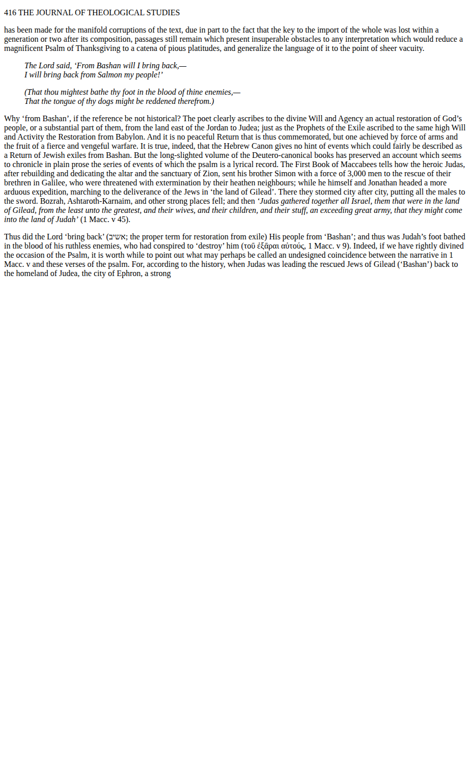416 THE JOURNAL OF THEOLOGICAL STUDIES
has been made for the manifold corruptions of the text, due in part to the fact that the key to the import of the whole was lost within a generation or two after its composition, passages still remain which present insuperable obstacles to any interpretation which would reduce a magnificent Psalm of Thanksgiving to a catena of pious platitudes, and generalize the language of it to the point of sheer vacuity.
The Lord said, ‘From Bashan will I bring back,—
I will bring back from Salmon my people!’
(That thou mightest bathe thy foot in the blood of thine enemies,—
That the tongue of thy dogs might be reddened therefrom.)
Why ‘from Bashan’, if the reference be not historical? The poet clearly ascribes to the divine Will and Agency an actual restoration of God’s people, or a substantial part of them, from the land east of the Jordan to Judea; just as the Prophets of the Exile ascribed to the same high Will and Activity the Restoration from Babylon. And it is no peaceful Return that is thus commemorated, but one achieved by force of arms and the fruit of a fierce and vengeful warfare. It is true, indeed, that the Hebrew Canon gives no hint of events which could fairly be described as a Return of Jewish exiles from Bashan. But the long-slighted volume of the Deutero-canonical books has preserved an account which seems to chronicle in plain prose the series of events of which the psalm is a lyrical record. The First Book of Maccabees tells how the heroic Judas, after rebuilding and dedicating the altar and the sanctuary of Zion, sent his brother Simon with a force of 3,000 men to the rescue of their brethren in Galilee, who were threatened with extermination by their heathen neighbours; while he himself and Jonathan headed a more arduous expedition, marching to the deliverance of the Jews in ‘the land of Gilead’. There they stormed city after city, putting all the males to the sword. Bozrah, Ashtaroth-Karnaim, and other strong places fell; and then ‘Judas gathered together all Israel, them that were in the land of Gilead, from the least unto the greatest, and their wives, and their children, and their stuff, an exceeding great army, that they might come into the land of Judah’ (1 Macc. v 45).
Thus did the Lord ‘bring back’ (אשיב; the proper term for restoration from exile) His people from ‘Bashan’; and thus was Judah’s foot bathed in the blood of his ruthless enemies, who had conspired to ‘destroy’ him (τοῦ ἐξᾶραι αὐτούς, 1 Macc. v 9). Indeed, if we have rightly divined the occasion of the Psalm, it is worth while to point out what may perhaps be called an undesigned coincidence between the narrative in 1 Macc. v and these verses of the psalm. For, according to the history, when Judas was leading the rescued Jews of Gilead (‘Bashan’) back to the homeland of Judea, the city of Ephron, a strong